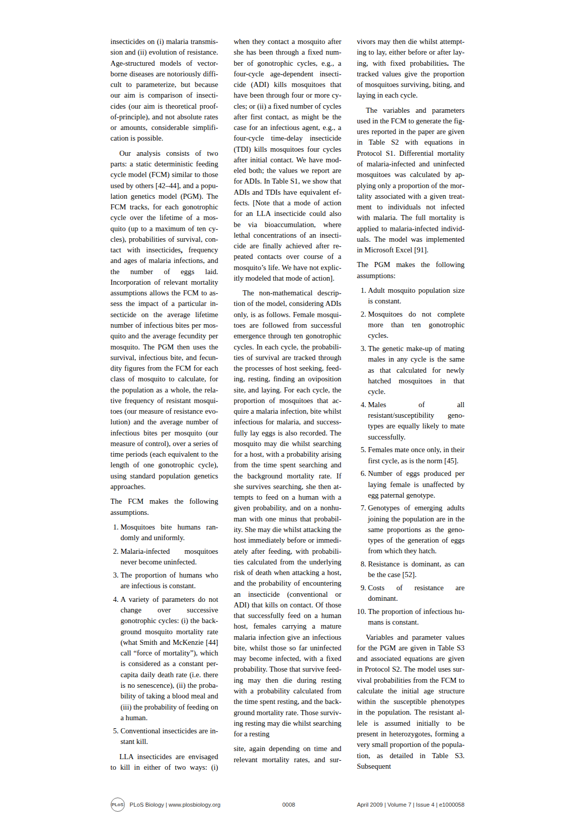insecticides on (i) malaria transmission and (ii) evolution of resistance. Age-structured models of vector-borne diseases are notoriously difficult to parameterize, but because our aim is comparison of insecticides (our aim is theoretical proof-of-principle), and not absolute rates or amounts, considerable simplification is possible.
Our analysis consists of two parts: a static deterministic feeding cycle model (FCM) similar to those used by others [42–44], and a population genetics model (PGM). The FCM tracks, for each gonotrophic cycle over the lifetime of a mosquito (up to a maximum of ten cycles), probabilities of survival, contact with insecticides, frequency and ages of malaria infections, and the number of eggs laid. Incorporation of relevant mortality assumptions allows the FCM to assess the impact of a particular insecticide on the average lifetime number of infectious bites per mosquito and the average fecundity per mosquito. The PGM then uses the survival, infectious bite, and fecundity figures from the FCM for each class of mosquito to calculate, for the population as a whole, the relative frequency of resistant mosquitoes (our measure of resistance evolution) and the average number of infectious bites per mosquito (our measure of control), over a series of time periods (each equivalent to the length of one gonotrophic cycle), using standard population genetics approaches.
The FCM makes the following assumptions.
Mosquitoes bite humans randomly and uniformly.
Malaria-infected mosquitoes never become uninfected.
The proportion of humans who are infectious is constant.
A variety of parameters do not change over successive gonotrophic cycles: (i) the background mosquito mortality rate (what Smith and McKenzie [44] call “force of mortality”), which is considered as a constant per-capita daily death rate (i.e. there is no senescence), (ii) the probability of taking a blood meal and (iii) the probability of feeding on a human.
Conventional insecticides are instant kill.
LLA insecticides are envisaged to kill in either of two ways: (i) when they contact a mosquito after she has been through a fixed number of gonotrophic cycles, e.g., a four-cycle age-dependent insecticide (ADI) kills mosquitoes that have been through four or more cycles; or (ii) a fixed number of cycles after first contact, as might be the case for an infectious agent, e.g., a four-cycle time-delay insecticide (TDI) kills mosquitoes four cycles after initial contact. We have modeled both; the values we report are for ADIs. In Table S1, we show that ADIs and TDIs have equivalent effects. [Note that a mode of action for an LLA insecticide could also be via bioaccumulation, where lethal concentrations of an insecticide are finally achieved after repeated contacts over course of a mosquito’s life. We have not explicitly modeled that mode of action].
The non-mathematical description of the model, considering ADIs only, is as follows. Female mosquitoes are followed from successful emergence through ten gonotrophic cycles. In each cycle, the probabilities of survival are tracked through the processes of host seeking, feeding, resting, finding an oviposition site, and laying. For each cycle, the proportion of mosquitoes that acquire a malaria infection, bite whilst infectious for malaria, and successfully lay eggs is also recorded. The mosquito may die whilst searching for a host, with a probability arising from the time spent searching and the background mortality rate. If she survives searching, she then attempts to feed on a human with a given probability, and on a nonhuman with one minus that probability. She may die whilst attacking the host immediately before or immediately after feeding, with probabilities calculated from the underlying risk of death when attacking a host, and the probability of encountering an insecticide (conventional or ADI) that kills on contact. Of those that successfully feed on a human host, females carrying a mature malaria infection give an infectious bite, whilst those so far uninfected may become infected, with a fixed probability. Those that survive feeding may then die during resting with a probability calculated from the time spent resting, and the background mortality rate. Those surviving resting may die whilst searching for a resting
site, again depending on time and relevant mortality rates, and survivors may then die whilst attempting to lay, either before or after laying, with fixed probabilities. The tracked values give the proportion of mosquitoes surviving, biting, and laying in each cycle.
The variables and parameters used in the FCM to generate the figures reported in the paper are given in Table S2 with equations in Protocol S1. Differential mortality of malaria-infected and uninfected mosquitoes was calculated by applying only a proportion of the mortality associated with a given treatment to individuals not infected with malaria. The full mortality is applied to malaria-infected individuals. The model was implemented in Microsoft Excel [91].
The PGM makes the following assumptions:
Adult mosquito population size is constant.
Mosquitoes do not complete more than ten gonotrophic cycles.
The genetic make-up of mating males in any cycle is the same as that calculated for newly hatched mosquitoes in that cycle.
Males of all resistant/susceptibility genotypes are equally likely to mate successfully.
Females mate once only, in their first cycle, as is the norm [45].
Number of eggs produced per laying female is unaffected by egg paternal genotype.
Genotypes of emerging adults joining the population are in the same proportions as the genotypes of the generation of eggs from which they hatch.
Resistance is dominant, as can be the case [52].
Costs of resistance are dominant.
The proportion of infectious humans is constant.
Variables and parameter values for the PGM are given in Table S3 and associated equations are given in Protocol S2. The model uses survival probabilities from the FCM to calculate the initial age structure within the susceptible phenotypes in the population. The resistant allele is assumed initially to be present in heterozygotes, forming a very small proportion of the population, as detailed in Table S3. Subsequent
PLoS PLoS Biology | www.plosbiology.org 0008 April 2009 | Volume 7 | Issue 4 | e1000058